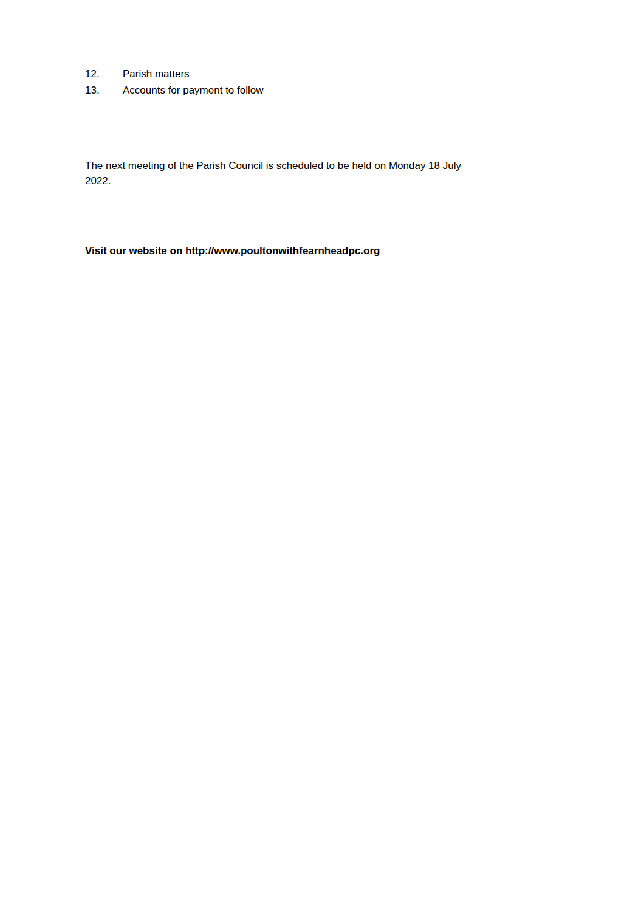12. Parish matters
13. Accounts for payment to follow
The next meeting of the Parish Council is scheduled to be held on Monday 18 July 2022.
Visit our website on http://www.poultonwithfearnheadpc.org